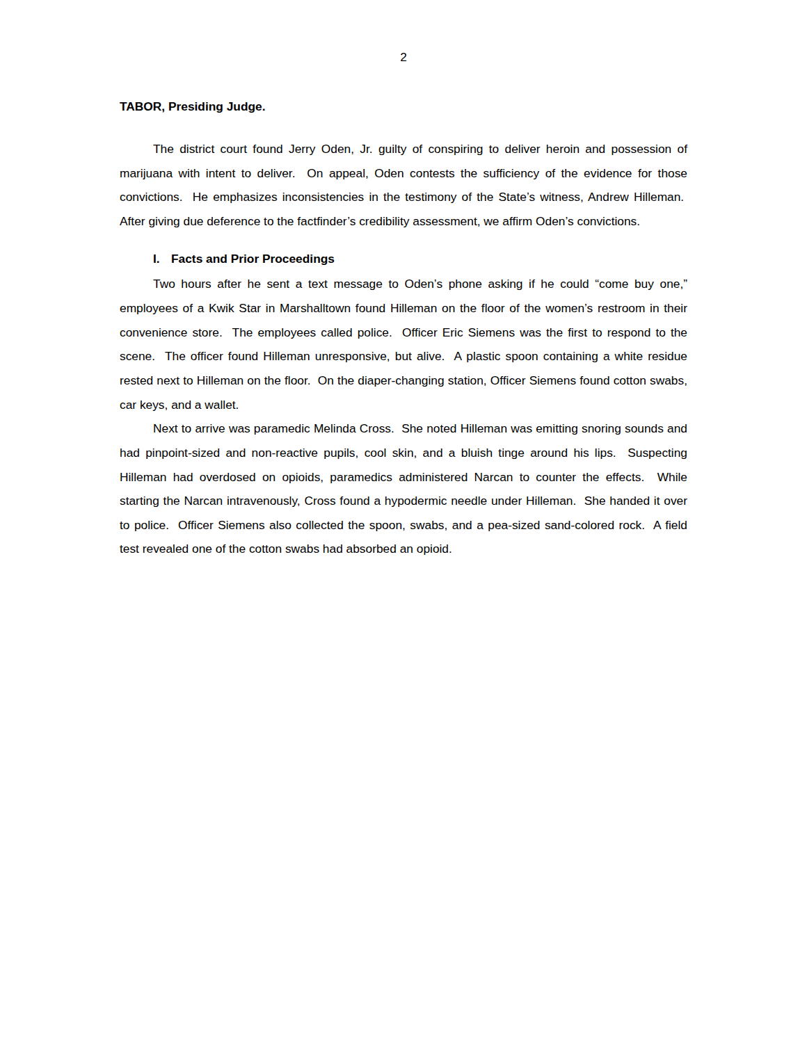2
TABOR, Presiding Judge.
The district court found Jerry Oden, Jr. guilty of conspiring to deliver heroin and possession of marijuana with intent to deliver. On appeal, Oden contests the sufficiency of the evidence for those convictions. He emphasizes inconsistencies in the testimony of the State’s witness, Andrew Hilleman. After giving due deference to the factfinder’s credibility assessment, we affirm Oden’s convictions.
I. Facts and Prior Proceedings
Two hours after he sent a text message to Oden’s phone asking if he could “come buy one,” employees of a Kwik Star in Marshalltown found Hilleman on the floor of the women’s restroom in their convenience store. The employees called police. Officer Eric Siemens was the first to respond to the scene. The officer found Hilleman unresponsive, but alive. A plastic spoon containing a white residue rested next to Hilleman on the floor. On the diaper-changing station, Officer Siemens found cotton swabs, car keys, and a wallet.
Next to arrive was paramedic Melinda Cross. She noted Hilleman was emitting snoring sounds and had pinpoint-sized and non-reactive pupils, cool skin, and a bluish tinge around his lips. Suspecting Hilleman had overdosed on opioids, paramedics administered Narcan to counter the effects. While starting the Narcan intravenously, Cross found a hypodermic needle under Hilleman. She handed it over to police. Officer Siemens also collected the spoon, swabs, and a pea-sized sand-colored rock. A field test revealed one of the cotton swabs had absorbed an opioid.